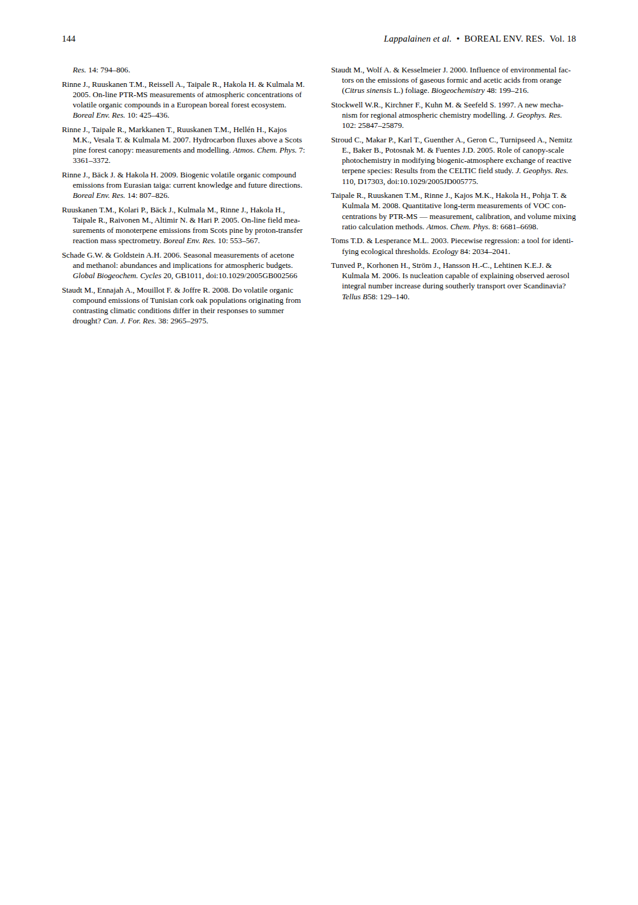144
Lappalainen et al. • BOREAL ENV. RES. Vol. 18
Res. 14: 794–806.
Rinne J., Ruuskanen T.M., Reissell A., Taipale R., Hakola H. & Kulmala M. 2005. On-line PTR-MS measurements of atmospheric concentrations of volatile organic compounds in a European boreal forest ecosystem. Boreal Env. Res. 10: 425–436.
Rinne J., Taipale R., Markkanen T., Ruuskanen T.M., Hellén H., Kajos M.K., Vesala T. & Kulmala M. 2007. Hydrocarbon fluxes above a Scots pine forest canopy: measurements and modelling. Atmos. Chem. Phys. 7: 3361–3372.
Rinne J., Bäck J. & Hakola H. 2009. Biogenic volatile organic compound emissions from Eurasian taiga: current knowledge and future directions. Boreal Env. Res. 14: 807–826.
Ruuskanen T.M., Kolari P., Bäck J., Kulmala M., Rinne J., Hakola H., Taipale R., Raivonen M., Altimir N. & Hari P. 2005. On-line field measurements of monoterpene emissions from Scots pine by proton-transfer reaction mass spectrometry. Boreal Env. Res. 10: 553–567.
Schade G.W. & Goldstein A.H. 2006. Seasonal measurements of acetone and methanol: abundances and implications for atmospheric budgets. Global Biogeochem. Cycles 20, GB1011, doi:10.1029/2005GB002566
Staudt M., Ennajah A., Mouillot F. & Joffre R. 2008. Do volatile organic compound emissions of Tunisian cork oak populations originating from contrasting climatic conditions differ in their responses to summer drought? Can. J. For. Res. 38: 2965–2975.
Staudt M., Wolf A. & Kesselmeier J. 2000. Influence of environmental factors on the emissions of gaseous formic and acetic acids from orange (Citrus sinensis L.) foliage. Biogeochemistry 48: 199–216.
Stockwell W.R., Kirchner F., Kuhn M. & Seefeld S. 1997. A new mechanism for regional atmospheric chemistry modelling. J. Geophys. Res. 102: 25847–25879.
Stroud C., Makar P., Karl T., Guenther A., Geron C., Turnipseed A., Nemitz E., Baker B., Potosnak M. & Fuentes J.D. 2005. Role of canopy-scale photochemistry in modifying biogenic-atmosphere exchange of reactive terpene species: Results from the CELTIC field study. J. Geophys. Res. 110, D17303, doi:10.1029/2005JD005775.
Taipale R., Ruuskanen T.M., Rinne J., Kajos M.K., Hakola H., Pohja T. & Kulmala M. 2008. Quantitative long-term measurements of VOC concentrations by PTR-MS — measurement, calibration, and volume mixing ratio calculation methods. Atmos. Chem. Phys. 8: 6681–6698.
Toms T.D. & Lesperance M.L. 2003. Piecewise regression: a tool for identifying ecological thresholds. Ecology 84: 2034–2041.
Tunved P., Korhonen H., Ström J., Hansson H.-C., Lehtinen K.E.J. & Kulmala M. 2006. Is nucleation capable of explaining observed aerosol integral number increase during southerly transport over Scandinavia? Tellus B58: 129–140.